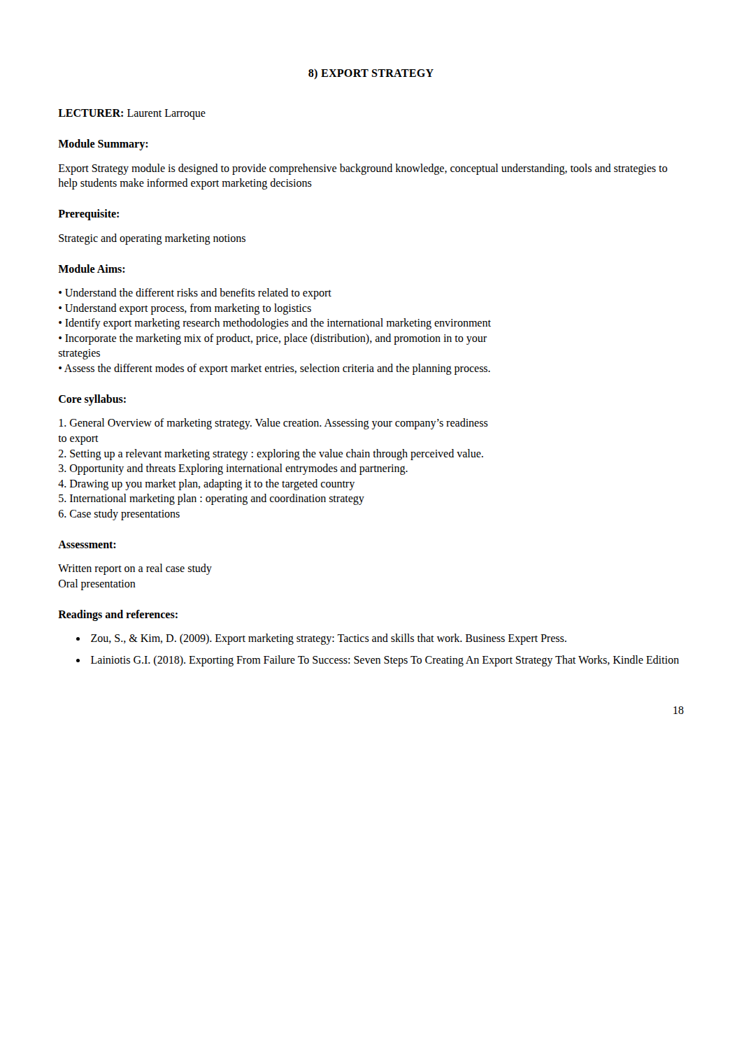8) EXPORT STRATEGY
LECTURER: Laurent Larroque
Module Summary:
Export Strategy module is designed to provide comprehensive background knowledge, conceptual understanding, tools and strategies to help students make informed export marketing decisions
Prerequisite:
Strategic and operating marketing notions
Module Aims:
• Understand the different risks and benefits related to export
• Understand export process, from marketing to logistics
• Identify export marketing research methodologies and the international marketing environment
• Incorporate the marketing mix of product, price, place (distribution), and promotion in to your
strategies
• Assess the different modes of export market entries, selection criteria and the planning process.
Core syllabus:
1. General Overview of marketing strategy. Value creation. Assessing your company’s readiness
to export
2. Setting up a relevant marketing strategy : exploring the value chain through perceived value.
3. Opportunity and threats Exploring international entrymodes and partnering.
4. Drawing up you market plan, adapting it to the targeted country
5. International marketing plan : operating and coordination strategy
6. Case study presentations
Assessment:
Written report on a real case study
Oral presentation
Readings and references:
Zou, S., & Kim, D. (2009). Export marketing strategy: Tactics and skills that work. Business Expert Press.
Lainiotis G.I. (2018). Exporting From Failure To Success: Seven Steps To Creating An Export Strategy That Works, Kindle Edition
18